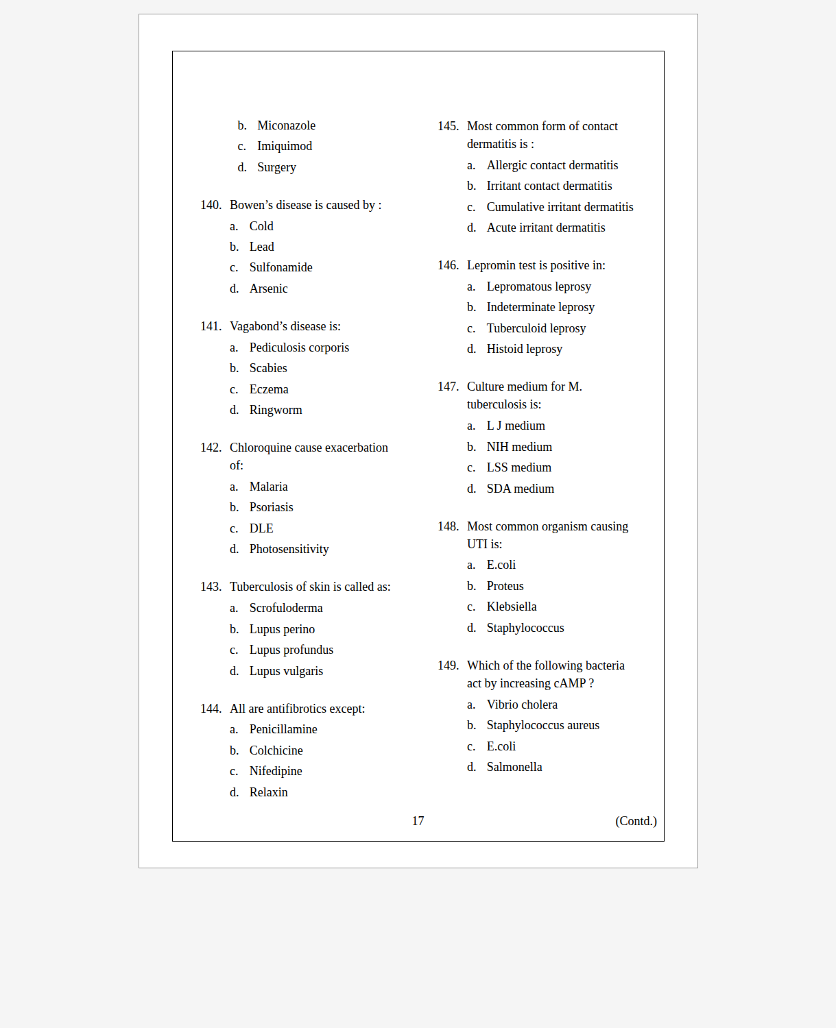b. Miconazole
c. Imiquimod
d. Surgery
140.
Bowen’s disease is caused by :
a. Cold
b. Lead
c. Sulfonamide
d. Arsenic
141.
Vagabond’s disease is:
a. Pediculosis corporis
b. Scabies
c. Eczema
d. Ringworm
142.
Chloroquine cause exacerbation of:
a. Malaria
b. Psoriasis
c. DLE
d. Photosensitivity
143.
Tuberculosis of skin is called as:
a. Scrofuloderma
b. Lupus perino
c. Lupus profundus
d. Lupus vulgaris
144.
All are antifibrotics except:
a. Penicillamine
b. Colchicine
c. Nifedipine
d. Relaxin
145.
Most common form of contact dermatitis is :
a. Allergic contact dermatitis
b. Irritant contact dermatitis
c. Cumulative irritant dermatitis
d. Acute irritant dermatitis
146.
Lepromin test is positive in:
a. Lepromatous leprosy
b. Indeterminate leprosy
c. Tuberculoid leprosy
d. Histoid leprosy
147.
Culture medium for M. tuberculosis is:
a. L J medium
b. NIH medium
c. LSS medium
d. SDA medium
148.
Most common organism causing UTI is:
a. E.coli
b. Proteus
c. Klebsiella
d. Staphylococcus
149.
Which of the following bacteria act by increasing cAMP ?
a. Vibrio cholera
b. Staphylococcus aureus
c. E.coli
d. Salmonella
17
(Contd.)